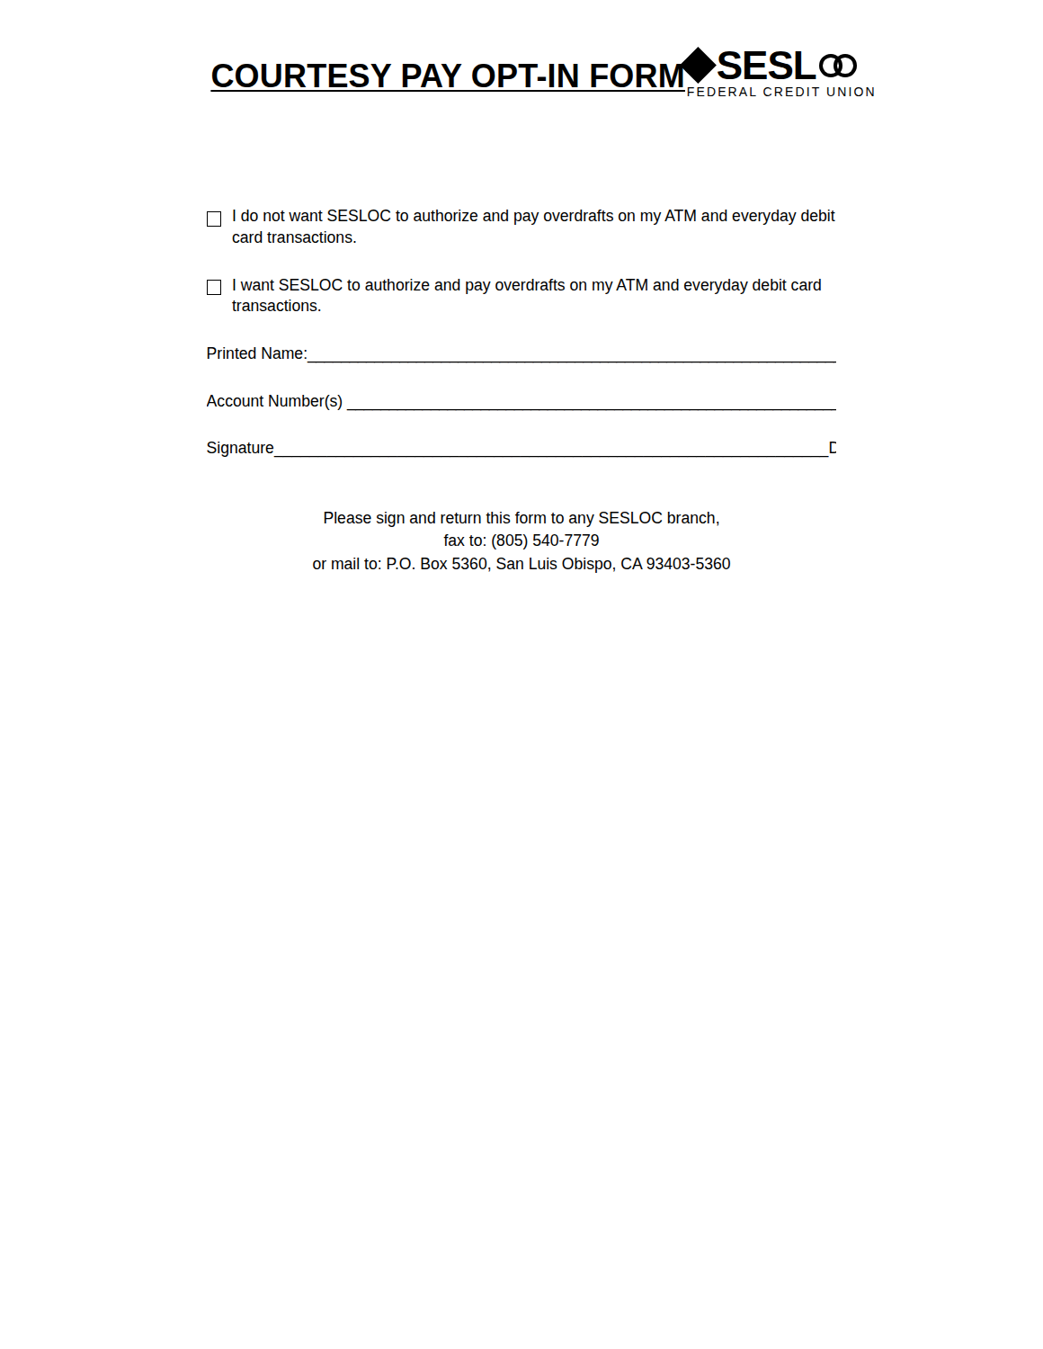COURTESY PAY OPT-IN FORM
SESL
FEDERAL CREDIT UNION
I do not want SESLOC to authorize and pay overdrafts on my ATM and everyday debit card transactions.
I want SESLOC to authorize and pay overdrafts on my ATM and everyday debit card transactions.
Printed Name:_______________________________________________________________________________
Account Number(s) _____________________________________________________________________
Signature_______________________________________________________________Date__________________
Please sign and return this form to any SESLOC branch,
fax to: (805) 540-7779
or mail to: P.O. Box 5360, San Luis Obispo, CA 93403-5360